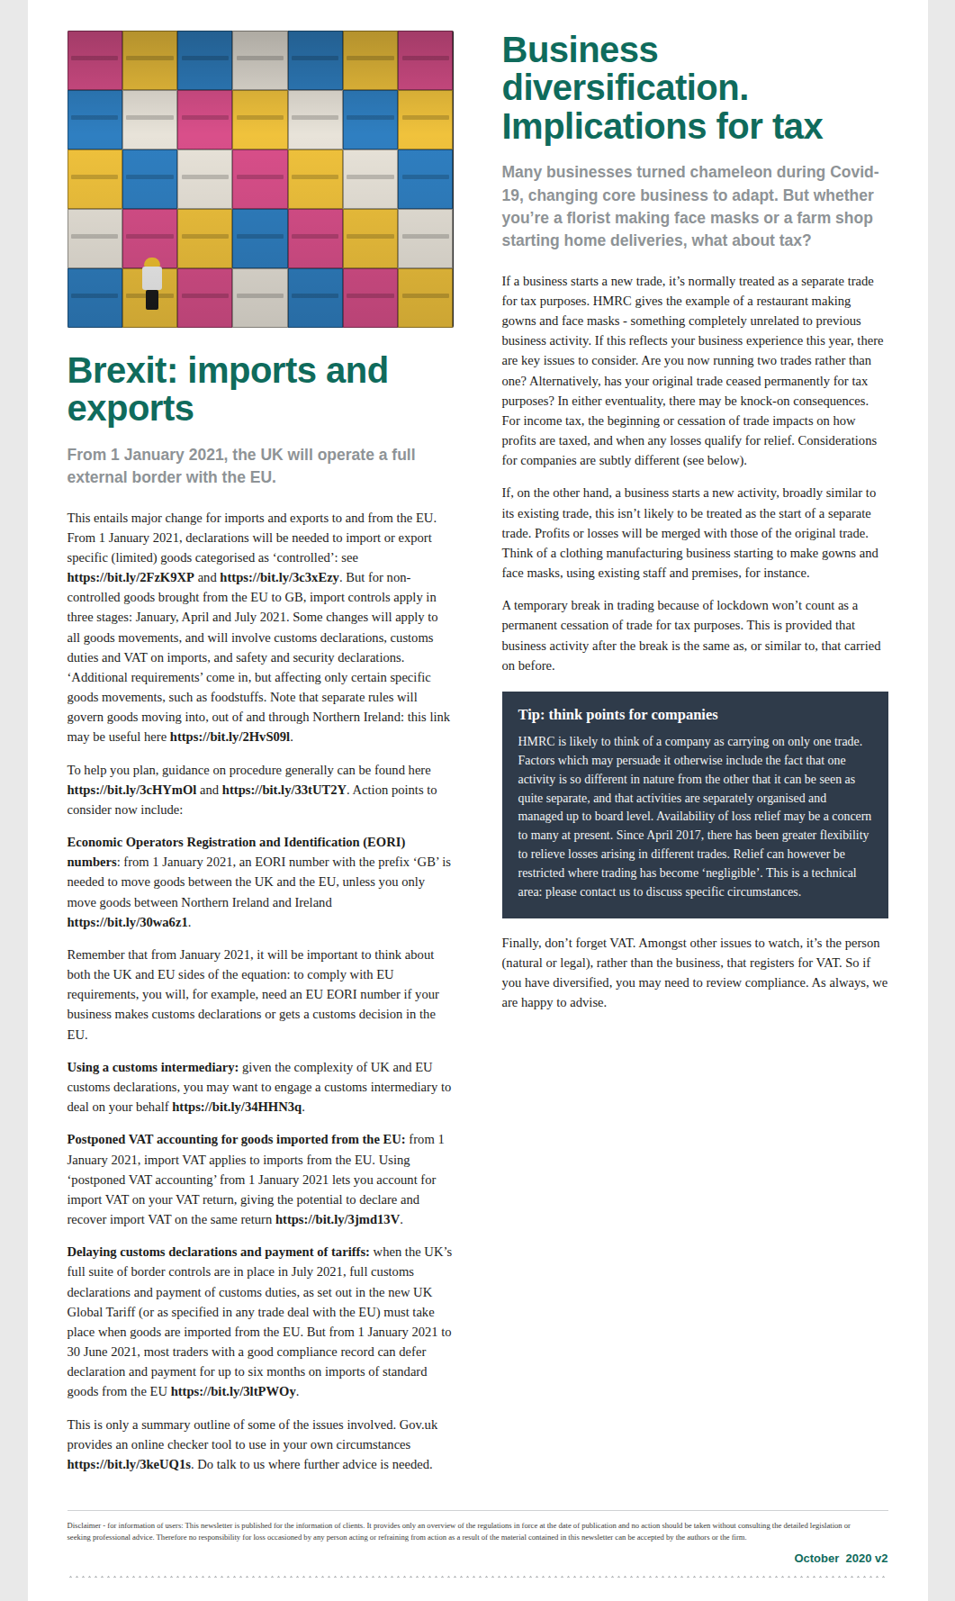Brexit: imports and exports
From 1 January 2021, the UK will operate a full external border with the EU.
This entails major change for imports and exports to and from the EU. From 1 January 2021, declarations will be needed to import or export specific (limited) goods categorised as ‘controlled’: see https://bit.ly/2FzK9XP and https://bit.ly/3c3xEzy. But for non-controlled goods brought from the EU to GB, import controls apply in three stages: January, April and July 2021. Some changes will apply to all goods movements, and will involve customs declarations, customs duties and VAT on imports, and safety and security declarations. ‘Additional requirements’ come in, but affecting only certain specific goods movements, such as foodstuffs. Note that separate rules will govern goods moving into, out of and through Northern Ireland: this link may be useful here https://bit.ly/2HvS09l.
To help you plan, guidance on procedure generally can be found here https://bit.ly/3cHYmOl and https://bit.ly/33tUT2Y. Action points to consider now include:
Economic Operators Registration and Identification (EORI) numbers: from 1 January 2021, an EORI number with the prefix ‘GB’ is needed to move goods between the UK and the EU, unless you only move goods between Northern Ireland and Ireland https://bit.ly/30wa6z1.
Remember that from January 2021, it will be important to think about both the UK and EU sides of the equation: to comply with EU requirements, you will, for example, need an EU EORI number if your business makes customs declarations or gets a customs decision in the EU.
Using a customs intermediary: given the complexity of UK and EU customs declarations, you may want to engage a customs intermediary to deal on your behalf https://bit.ly/34HHN3q.
Postponed VAT accounting for goods imported from the EU: from 1 January 2021, import VAT applies to imports from the EU. Using ‘postponed VAT accounting’ from 1 January 2021 lets you account for import VAT on your VAT return, giving the potential to declare and recover import VAT on the same return https://bit.ly/3jmd13V.
Delaying customs declarations and payment of tariffs: when the UK’s full suite of border controls are in place in July 2021, full customs declarations and payment of customs duties, as set out in the new UK Global Tariff (or as specified in any trade deal with the EU) must take place when goods are imported from the EU. But from 1 January 2021 to 30 June 2021, most traders with a good compliance record can defer declaration and payment for up to six months on imports of standard goods from the EU https://bit.ly/3ltPWOy.
This is only a summary outline of some of the issues involved. Gov.uk provides an online checker tool to use in your own circumstances https://bit.ly/3keUQ1s. Do talk to us where further advice is needed.
Business diversification. Implications for tax
Many businesses turned chameleon during Covid-19, changing core business to adapt. But whether you’re a florist making face masks or a farm shop starting home deliveries, what about tax?
If a business starts a new trade, it’s normally treated as a separate trade for tax purposes. HMRC gives the example of a restaurant making gowns and face masks - something completely unrelated to previous business activity. If this reflects your business experience this year, there are key issues to consider. Are you now running two trades rather than one? Alternatively, has your original trade ceased permanently for tax purposes? In either eventuality, there may be knock-on consequences. For income tax, the beginning or cessation of trade impacts on how profits are taxed, and when any losses qualify for relief. Considerations for companies are subtly different (see below).
If, on the other hand, a business starts a new activity, broadly similar to its existing trade, this isn’t likely to be treated as the start of a separate trade. Profits or losses will be merged with those of the original trade. Think of a clothing manufacturing business starting to make gowns and face masks, using existing staff and premises, for instance.
A temporary break in trading because of lockdown won’t count as a permanent cessation of trade for tax purposes. This is provided that business activity after the break is the same as, or similar to, that carried on before.
Tip: think points for companies
HMRC is likely to think of a company as carrying on only one trade. Factors which may persuade it otherwise include the fact that one activity is so different in nature from the other that it can be seen as quite separate, and that activities are separately organised and managed up to board level. Availability of loss relief may be a concern to many at present. Since April 2017, there has been greater flexibility to relieve losses arising in different trades. Relief can however be restricted where trading has become ‘negligible’. This is a technical area: please contact us to discuss specific circumstances.
Finally, don’t forget VAT. Amongst other issues to watch, it’s the person (natural or legal), rather than the business, that registers for VAT. So if you have diversified, you may need to review compliance. As always, we are happy to advise.
Disclaimer - for information of users: This newsletter is published for the information of clients. It provides only an overview of the regulations in force at the date of publication and no action should be taken without consulting the detailed legislation or seeking professional advice. Therefore no responsibility for loss occasioned by any person acting or refraining from action as a result of the material contained in this newsletter can be accepted by the authors or the firm.
October 2020 v2